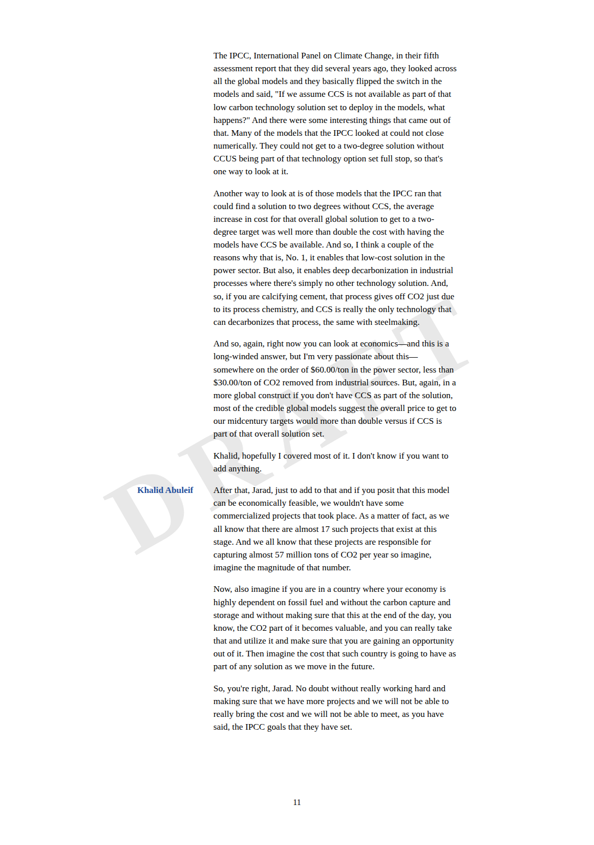DRAFT
The IPCC, International Panel on Climate Change, in their fifth assessment report that they did several years ago, they looked across all the global models and they basically flipped the switch in the models and said, "If we assume CCS is not available as part of that low carbon technology solution set to deploy in the models, what happens?" And there were some interesting things that came out of that. Many of the models that the IPCC looked at could not close numerically. They could not get to a two-degree solution without CCUS being part of that technology option set full stop, so that's one way to look at it.
Another way to look at is of those models that the IPCC ran that could find a solution to two degrees without CCS, the average increase in cost for that overall global solution to get to a two-degree target was well more than double the cost with having the models have CCS be available. And so, I think a couple of the reasons why that is, No. 1, it enables that low-cost solution in the power sector. But also, it enables deep decarbonization in industrial processes where there's simply no other technology solution. And, so, if you are calcifying cement, that process gives off CO2 just due to its process chemistry, and CCS is really the only technology that can decarbonizes that process, the same with steelmaking.
And so, again, right now you can look at economics—and this is a long-winded answer, but I'm very passionate about this—somewhere on the order of $60.00/ton in the power sector, less than $30.00/ton of CO2 removed from industrial sources. But, again, in a more global construct if you don't have CCS as part of the solution, most of the credible global models suggest the overall price to get to our midcentury targets would more than double versus if CCS is part of that overall solution set.
Khalid, hopefully I covered most of it. I don't know if you want to add anything.
Khalid Abuleif
After that, Jarad, just to add to that and if you posit that this model can be economically feasible, we wouldn't have some commercialized projects that took place. As a matter of fact, as we all know that there are almost 17 such projects that exist at this stage. And we all know that these projects are responsible for capturing almost 57 million tons of CO2 per year so imagine, imagine the magnitude of that number.
Now, also imagine if you are in a country where your economy is highly dependent on fossil fuel and without the carbon capture and storage and without making sure that this at the end of the day, you know, the CO2 part of it becomes valuable, and you can really take that and utilize it and make sure that you are gaining an opportunity out of it. Then imagine the cost that such country is going to have as part of any solution as we move in the future.
So, you're right, Jarad. No doubt without really working hard and making sure that we have more projects and we will not be able to really bring the cost and we will not be able to meet, as you have said, the IPCC goals that they have set.
11